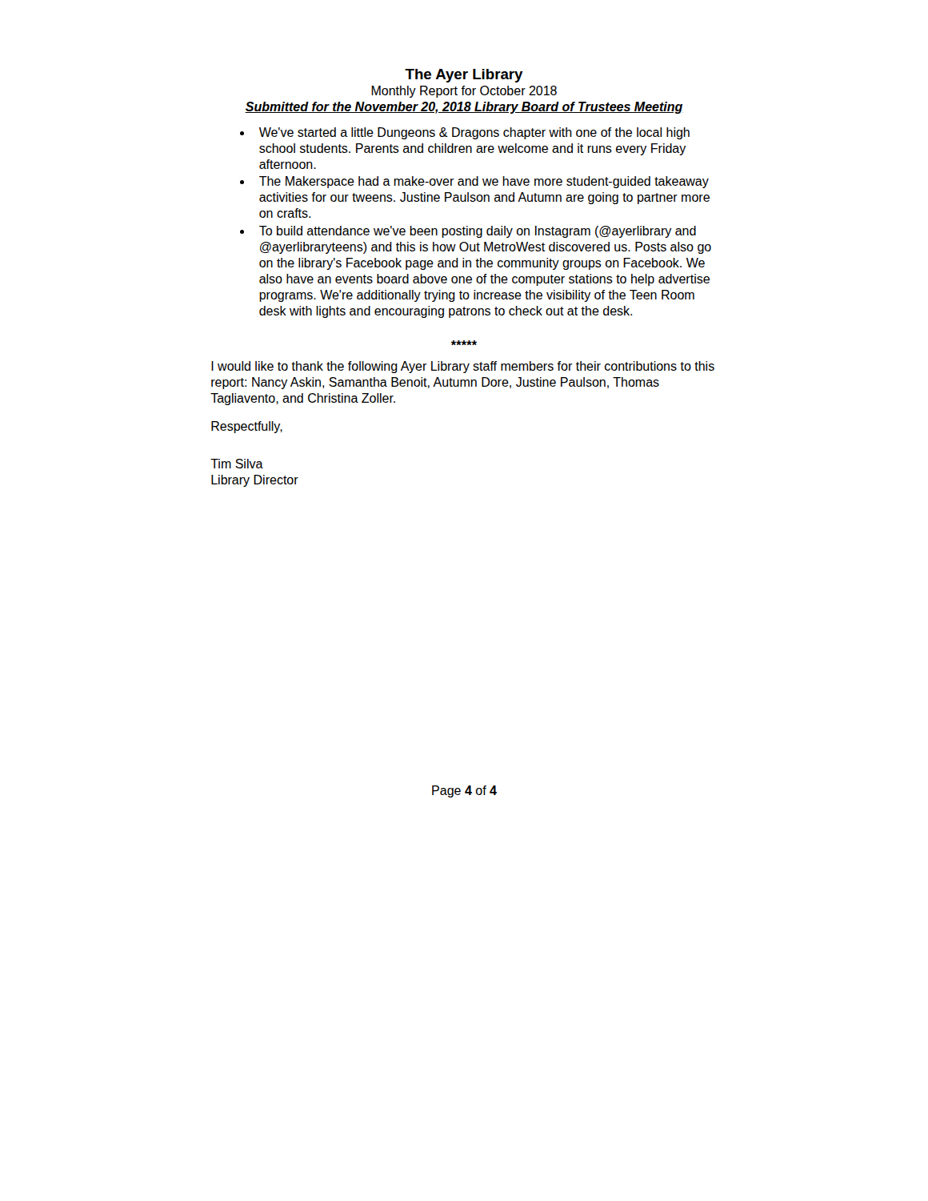The Ayer Library
Monthly Report for October 2018
Submitted for the November 20, 2018 Library Board of Trustees Meeting
We've started a little Dungeons & Dragons chapter with one of the local high school students. Parents and children are welcome and it runs every Friday afternoon.
The Makerspace had a make-over and we have more student-guided takeaway activities for our tweens. Justine Paulson and Autumn are going to partner more on crafts.
To build attendance we've been posting daily on Instagram (@ayerlibrary and @ayerlibraryteens) and this is how Out MetroWest discovered us. Posts also go on the library's Facebook page and in the community groups on Facebook. We also have an events board above one of the computer stations to help advertise programs. We're additionally trying to increase the visibility of the Teen Room desk with lights and encouraging patrons to check out at the desk.
*****
I would like to thank the following Ayer Library staff members for their contributions to this report: Nancy Askin, Samantha Benoit, Autumn Dore, Justine Paulson, Thomas Tagliavento, and Christina Zoller.
Respectfully,
Tim Silva
Library Director
Page 4 of 4